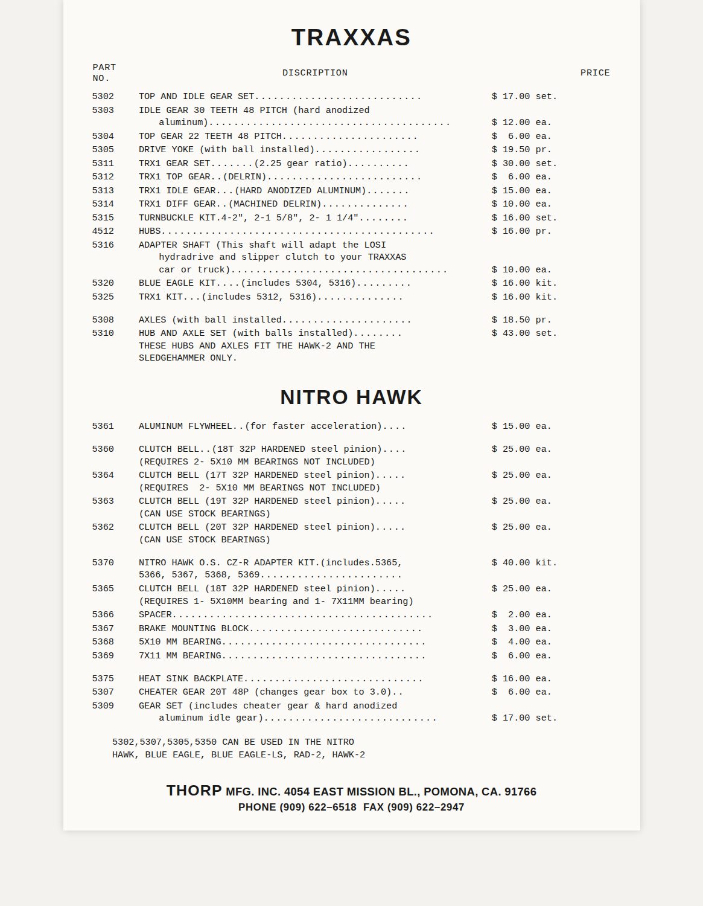TRAXXAS
| PART NO. | DISCRIPTION | PRICE |
| --- | --- | --- |
| 5302 | TOP AND IDLE GEAR SET ........................... | $ 17.00 set. |
| 5303 | IDLE GEAR 30 TEETH 48 PITCH (hard anodized aluminum) ....................................... | $ 12.00 ea. |
| 5304 | TOP GEAR 22 TEETH 48 PITCH ...................... | $ 6.00 ea. |
| 5305 | DRIVE YOKE (with ball installed) ................. | $ 19.50 pr. |
| 5311 | TRX1 GEAR SET ....... (2.25 gear ratio) .......... | $ 30.00 set. |
| 5312 | TRX1 TOP GEAR .. (DELRIN) ......................... | $ 6.00 ea. |
| 5313 | TRX1 IDLE GEAR ... (HARD ANODIZED ALUMINUM) ....... | $ 15.00 ea. |
| 5314 | TRX1 DIFF GEAR .. (MACHINED DELRIN) .............. | $ 10.00 ea. |
| 5315 | TURNBUCKLE KIT.4-2", 2-1 5/8", 2- 1 1/4" ........ | $ 16.00 set. |
| 4512 | HUBS ............................................ | $ 16.00 pr. |
| 5316 | ADAPTER SHAFT (This shaft will adapt the LOSI hydradrive and slipper clutch to your TRAXXAS car or truck) ................................... | $ 10.00 ea. |
| 5320 | BLUE EAGLE KIT .... (includes 5304, 5316) ......... | $ 16.00 kit. |
| 5325 | TRX1 KIT ... (includes 5312, 5316) .............. | $ 16.00 kit. |
| 5308 | AXLES (with ball installed ..................... | $ 18.50 pr. |
| 5310 | HUB AND AXLE SET (with balls installed) ........ THESE HUBS AND AXLES FIT THE HAWK-2 AND THE SLEDGEHAMMER ONLY. | $ 43.00 set. |
NITRO HAWK
| 5361 | ALUMINUM FLYWHEEL .. (for faster acceleration) .... | $ 15.00 ea. |
| 5360 | CLUTCH BELL .. (18T 32P HARDENED steel pinion) .... (REQUIRES 2- 5X10 MM BEARINGS NOT INCLUDED) | $ 25.00 ea. |
| 5364 | CLUTCH BELL (17T 32P HARDENED steel pinion) ..... (REQUIRES 2- 5X10 MM BEARINGS NOT INCLUDED) | $ 25.00 ea. |
| 5363 | CLUTCH BELL (19T 32P HARDENED steel pinion) ..... (CAN USE STOCK BEARINGS) | $ 25.00 ea. |
| 5362 | CLUTCH BELL (20T 32P HARDENED steel pinion) ..... (CAN USE STOCK BEARINGS) | $ 25.00 ea. |
| 5370 | NITRO HAWK O.S. CZ-R ADAPTER KIT.(includes.5365, 5366, 5367, 5368, 5369 ....................... | $ 40.00 kit. |
| 5365 | CLUTCH BELL (18T 32P HARDENED steel pinion) ..... (REQUIRES 1- 5X10MM bearing and 1- 7X11MM bearing) | $ 25.00 ea. |
| 5366 | SPACER .......................................... | $ 2.00 ea. |
| 5367 | BRAKE MOUNTING BLOCK ............................ | $ 3.00 ea. |
| 5368 | 5X10 MM BEARING ................................. | $ 4.00 ea. |
| 5369 | 7X11 MM BEARING ................................. | $ 6.00 ea. |
| 5375 | HEAT SINK BACKPLATE ............................. | $ 16.00 ea. |
| 5307 | CHEATER GEAR 20T 48P (changes gear box to 3.0) .. | $ 6.00 ea. |
| 5309 | GEAR SET (includes cheater gear & hard anodized aluminum idle gear) ............................ | $ 17.00 set. |
5302,5307,5305,5350 CAN BE USED IN THE NITRO
HAWK, BLUE EAGLE, BLUE EAGLE-LS, RAD-2, HAWK-2
THORP MFG. INC. 4054 EAST MISSION BL., POMONA, CA. 91766
PHONE (909) 622–6518 FAX (909) 622–2947